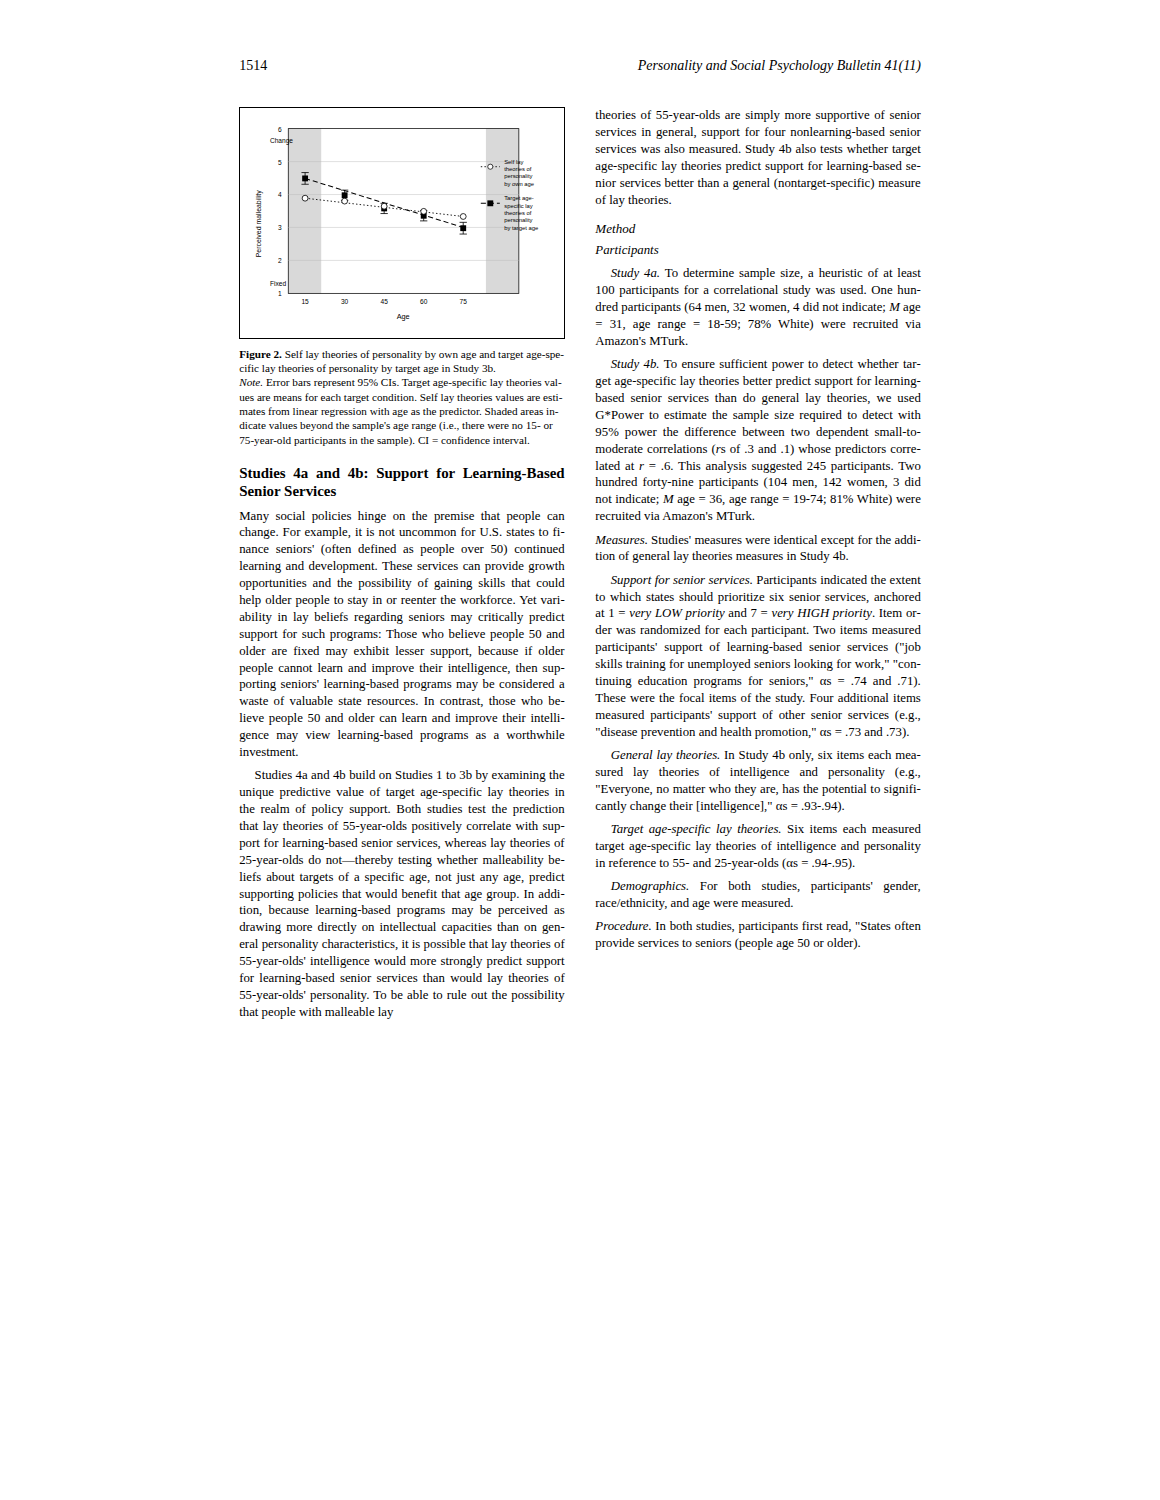1514 Personality and Social Psychology Bulletin 41(11)
6 5 4 3 2 1 15 30 45 60 75 Age Perceived malleability Change Fixed Self lay theories of personality by own age Target age- specific lay theories of personality by target age
Figure 2. Self lay theories of personality by own age and target age-specific lay theories of personality by target age in Study 3b.
Note. Error bars represent 95% CIs. Target age-specific lay theories values are means for each target condition. Self lay theories values are estimates from linear regression with age as the predictor. Shaded areas indicate values beyond the sample's age range (i.e., there were no 15- or 75-year-old participants in the sample). CI = confidence interval.
Studies 4a and 4b: Support for Learning-Based Senior Services
Many social policies hinge on the premise that people can change. For example, it is not uncommon for U.S. states to finance seniors' (often defined as people over 50) continued learning and development. These services can provide growth opportunities and the possibility of gaining skills that could help older people to stay in or reenter the workforce. Yet variability in lay beliefs regarding seniors may critically predict support for such programs: Those who believe people 50 and older are fixed may exhibit lesser support, because if older people cannot learn and improve their intelligence, then supporting seniors' learning-based programs may be considered a waste of valuable state resources. In contrast, those who believe people 50 and older can learn and improve their intelligence may view learning-based programs as a worthwhile investment.
Studies 4a and 4b build on Studies 1 to 3b by examining the unique predictive value of target age-specific lay theories in the realm of policy support. Both studies test the prediction that lay theories of 55-year-olds positively correlate with support for learning-based senior services, whereas lay theories of 25-year-olds do not—thereby testing whether malleability beliefs about targets of a specific age, not just any age, predict supporting policies that would benefit that age group. In addition, because learning-based programs may be perceived as drawing more directly on intellectual capacities than on general personality characteristics, it is possible that lay theories of 55-year-olds' intelligence would more strongly predict support for learning-based senior services than would lay theories of 55-year-olds' personality. To be able to rule out the possibility that people with malleable lay
theories of 55-year-olds are simply more supportive of senior services in general, support for four nonlearning-based senior services was also measured. Study 4b also tests whether target age-specific lay theories predict support for learning-based senior services better than a general (nontarget-specific) measure of lay theories.
Method
Participants
Study 4a. To determine sample size, a heuristic of at least 100 participants for a correlational study was used. One hundred participants (64 men, 32 women, 4 did not indicate; M age = 31, age range = 18-59; 78% White) were recruited via Amazon's MTurk.
Study 4b. To ensure sufficient power to detect whether target age-specific lay theories better predict support for learning-based senior services than do general lay theories, we used G*Power to estimate the sample size required to detect with 95% power the difference between two dependent small-to-moderate correlations (rs of .3 and .1) whose predictors correlated at r = .6. This analysis suggested 245 participants. Two hundred forty-nine participants (104 men, 142 women, 3 did not indicate; M age = 36, age range = 19-74; 81% White) were recruited via Amazon's MTurk.
Measures. Studies' measures were identical except for the addition of general lay theories measures in Study 4b.
Support for senior services. Participants indicated the extent to which states should prioritize six senior services, anchored at 1 = very LOW priority and 7 = very HIGH priority. Item order was randomized for each participant. Two items measured participants' support of learning-based senior services ("job skills training for unemployed seniors looking for work," "continuing education programs for seniors," αs = .74 and .71). These were the focal items of the study. Four additional items measured participants' support of other senior services (e.g., "disease prevention and health promotion," αs = .73 and .73).
General lay theories. In Study 4b only, six items each measured lay theories of intelligence and personality (e.g., "Everyone, no matter who they are, has the potential to significantly change their [intelligence]," αs = .93-.94).
Target age-specific lay theories. Six items each measured target age-specific lay theories of intelligence and personality in reference to 55- and 25-year-olds (αs = .94-.95).
Demographics. For both studies, participants' gender, race/ethnicity, and age were measured.
Procedure. In both studies, participants first read, "States often provide services to seniors (people age 50 or older).